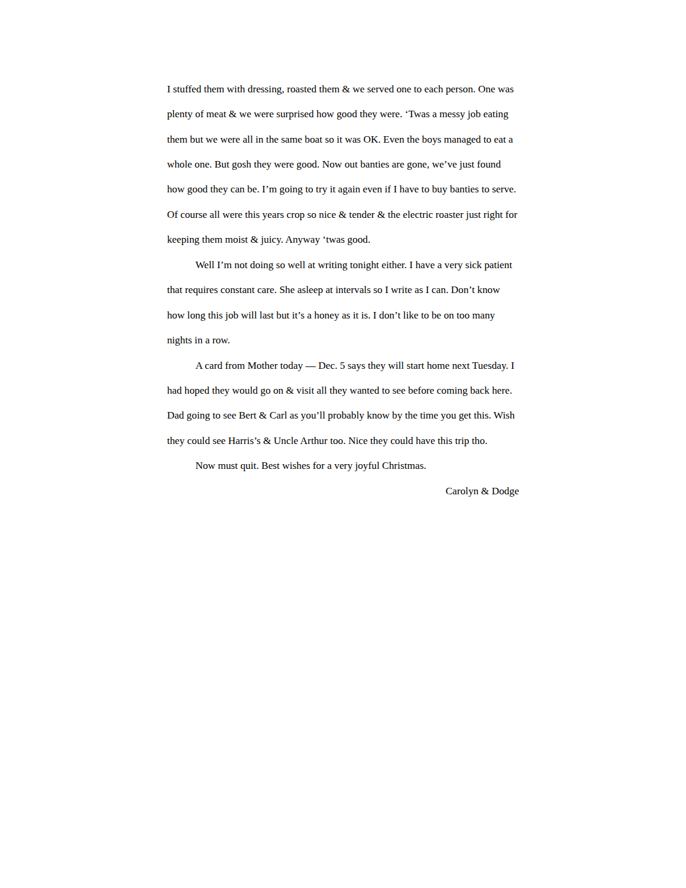I stuffed them with dressing, roasted them & we served one to each person. One was plenty of meat & we were surprised how good they were. ‘Twas a messy job eating them but we were all in the same boat so it was OK. Even the boys managed to eat a whole one. But gosh they were good. Now out banties are gone, we’ve just found how good they can be. I’m going to try it again even if I have to buy banties to serve. Of course all were this years crop so nice & tender & the electric roaster just right for keeping them moist & juicy. Anyway ‘twas good.
Well I’m not doing so well at writing tonight either. I have a very sick patient that requires constant care. She asleep at intervals so I write as I can. Don’t know how long this job will last but it’s a honey as it is. I don’t like to be on too many nights in a row.
A card from Mother today — Dec. 5 says they will start home next Tuesday. I had hoped they would go on & visit all they wanted to see before coming back here. Dad going to see Bert & Carl as you’ll probably know by the time you get this. Wish they could see Harris’s & Uncle Arthur too. Nice they could have this trip tho.
Now must quit. Best wishes for a very joyful Christmas.
Carolyn & Dodge